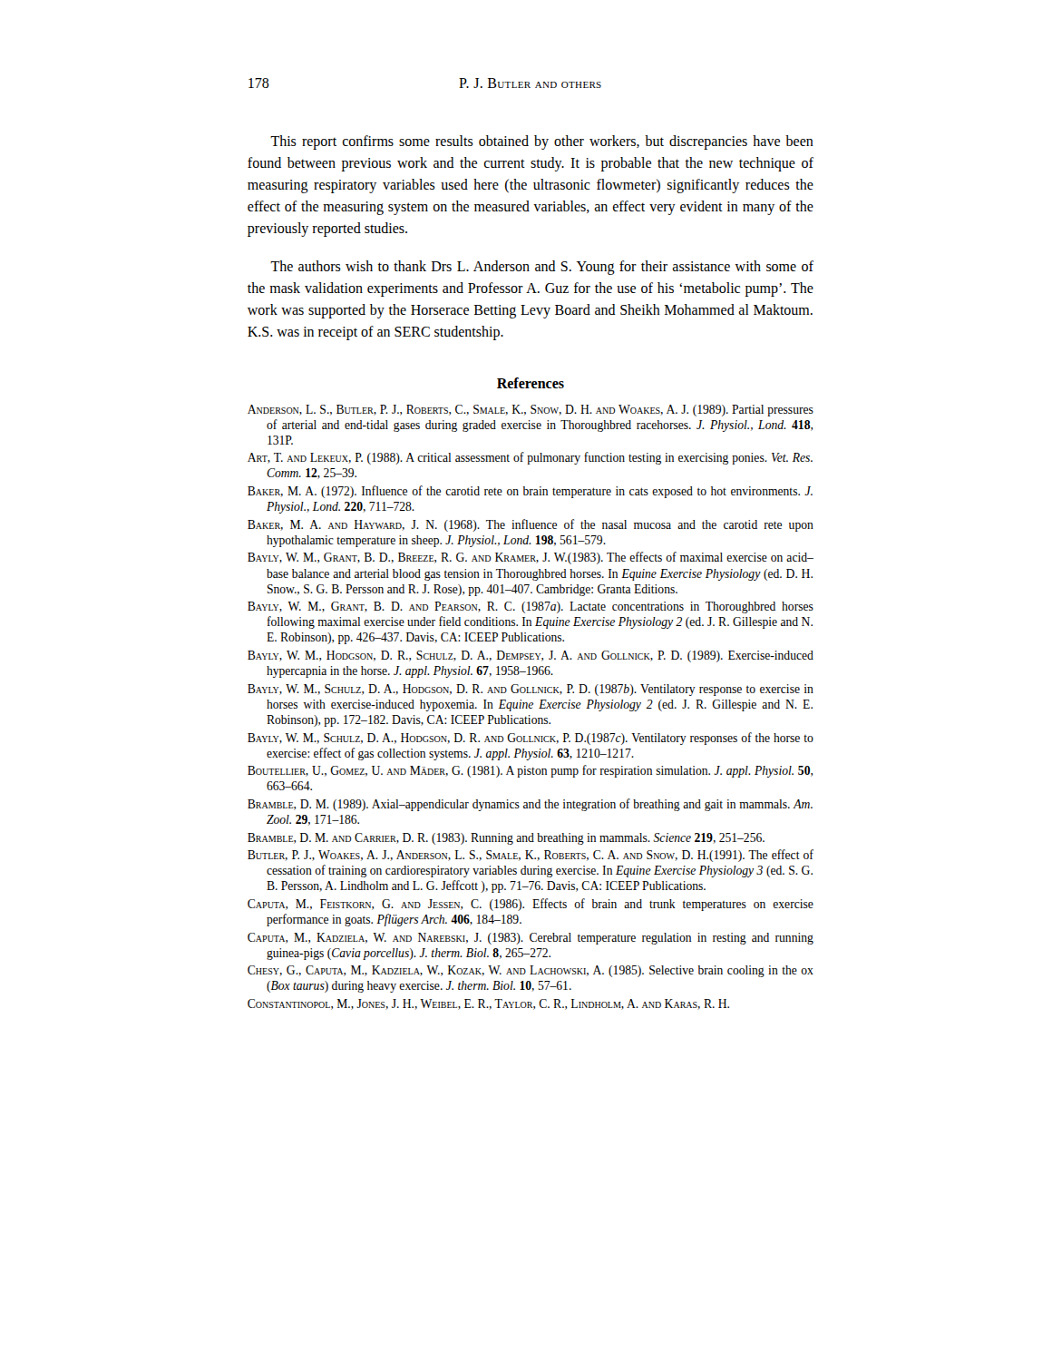178
P. J. Butler and others
This report confirms some results obtained by other workers, but discrepancies have been found between previous work and the current study. It is probable that the new technique of measuring respiratory variables used here (the ultrasonic flowmeter) significantly reduces the effect of the measuring system on the measured variables, an effect very evident in many of the previously reported studies.
The authors wish to thank Drs L. Anderson and S. Young for their assistance with some of the mask validation experiments and Professor A. Guz for the use of his ‘metabolic pump’. The work was supported by the Horserace Betting Levy Board and Sheikh Mohammed al Maktoum. K.S. was in receipt of an SERC studentship.
References
Anderson, L. S., Butler, P. J., Roberts, C., Smale, K., Snow, D. H. and Woakes, A. J. (1989). Partial pressures of arterial and end-tidal gases during graded exercise in Thoroughbred racehorses. J. Physiol., Lond. 418, 131P.
Art, T. and Lekeux, P. (1988). A critical assessment of pulmonary function testing in exercising ponies. Vet. Res. Comm. 12, 25–39.
Baker, M. A. (1972). Influence of the carotid rete on brain temperature in cats exposed to hot environments. J. Physiol., Lond. 220, 711–728.
Baker, M. A. and Hayward, J. N. (1968). The influence of the nasal mucosa and the carotid rete upon hypothalamic temperature in sheep. J. Physiol., Lond. 198, 561–579.
Bayly, W. M., Grant, B. D., Breeze, R. G. and Kramer, J. W.(1983). The effects of maximal exercise on acid–base balance and arterial blood gas tension in Thoroughbred horses. In Equine Exercise Physiology (ed. D. H. Snow., S. G. B. Persson and R. J. Rose), pp. 401–407. Cambridge: Granta Editions.
Bayly, W. M., Grant, B. D. and Pearson, R. C. (1987a). Lactate concentrations in Thoroughbred horses following maximal exercise under field conditions. In Equine Exercise Physiology 2 (ed. J. R. Gillespie and N. E. Robinson), pp. 426–437. Davis, CA: ICEEP Publications.
Bayly, W. M., Hodgson, D. R., Schulz, D. A., Dempsey, J. A. and Gollnick, P. D. (1989). Exercise-induced hypercapnia in the horse. J. appl. Physiol. 67, 1958–1966.
Bayly, W. M., Schulz, D. A., Hodgson, D. R. and Gollnick, P. D. (1987b). Ventilatory response to exercise in horses with exercise-induced hypoxemia. In Equine Exercise Physiology 2 (ed. J. R. Gillespie and N. E. Robinson), pp. 172–182. Davis, CA: ICEEP Publications.
Bayly, W. M., Schulz, D. A., Hodgson, D. R. and Gollnick, P. D.(1987c). Ventilatory responses of the horse to exercise: effect of gas collection systems. J. appl. Physiol. 63, 1210–1217.
Boutellier, U., Gomez, U. and Mäder, G. (1981). A piston pump for respiration simulation. J. appl. Physiol. 50, 663–664.
Bramble, D. M. (1989). Axial–appendicular dynamics and the integration of breathing and gait in mammals. Am. Zool. 29, 171–186.
Bramble, D. M. and Carrier, D. R. (1983). Running and breathing in mammals. Science 219, 251–256.
Butler, P. J., Woakes, A. J., Anderson, L. S., Smale, K., Roberts, C. A. and Snow, D. H.(1991). The effect of cessation of training on cardiorespiratory variables during exercise. In Equine Exercise Physiology 3 (ed. S. G. B. Persson, A. Lindholm and L. G. Jeffcott ), pp. 71–76. Davis, CA: ICEEP Publications.
Caputa, M., Feistkorn, G. and Jessen, C. (1986). Effects of brain and trunk temperatures on exercise performance in goats. Pflügers Arch. 406, 184–189.
Caputa, M., Kadziela, W. and Narebski, J. (1983). Cerebral temperature regulation in resting and running guinea-pigs (Cavia porcellus). J. therm. Biol. 8, 265–272.
Chesy, G., Caputa, M., Kadziela, W., Kozak, W. and Lachowski, A. (1985). Selective brain cooling in the ox (Box taurus) during heavy exercise. J. therm. Biol. 10, 57–61.
Constantinopol, M., Jones, J. H., Weibel, E. R., Taylor, C. R., Lindholm, A. and Karas, R. H.